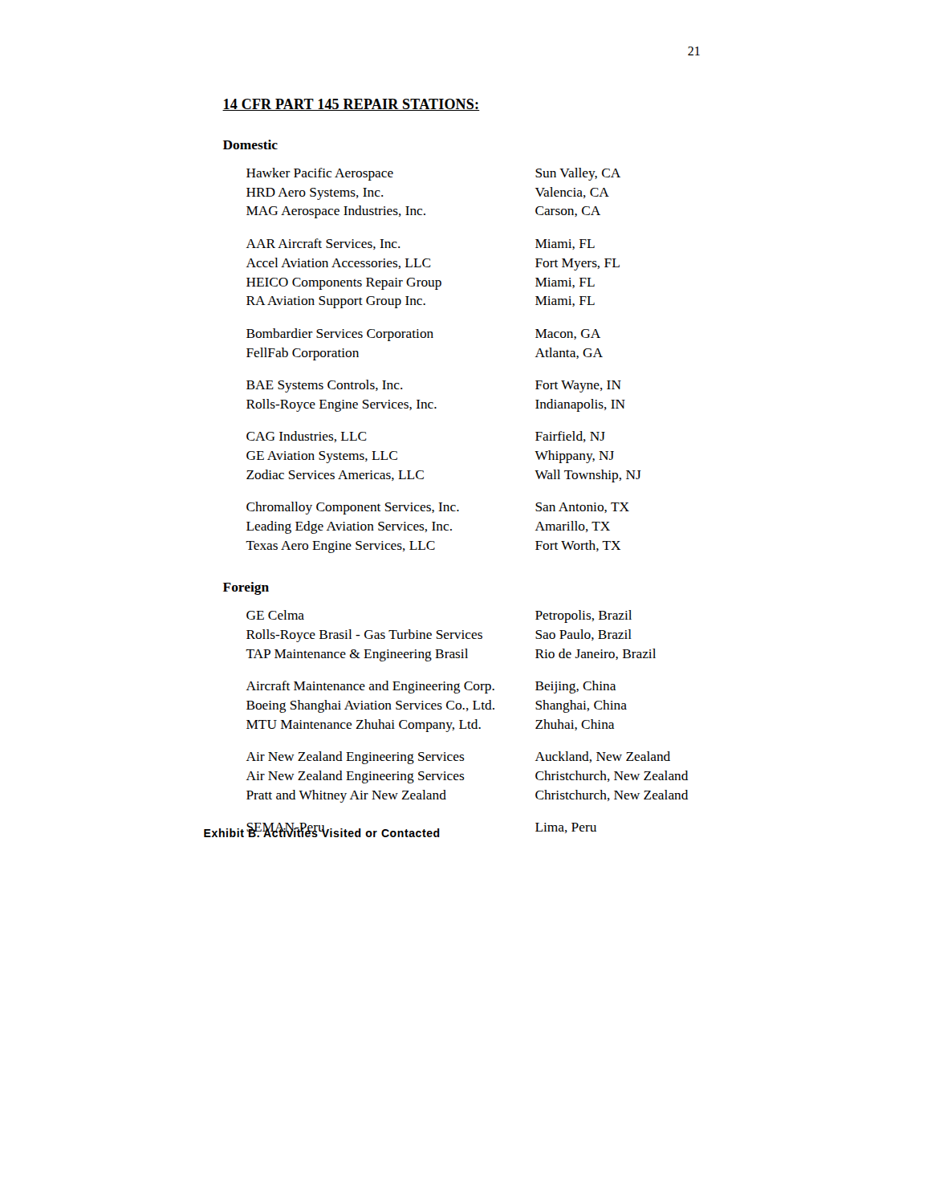21
14 CFR PART 145 REPAIR STATIONS:
Domestic
| Hawker Pacific Aerospace | Sun Valley, CA |
| HRD Aero Systems, Inc. | Valencia, CA |
| MAG Aerospace Industries, Inc. | Carson, CA |
| AAR Aircraft Services, Inc. | Miami, FL |
| Accel Aviation Accessories, LLC | Fort Myers, FL |
| HEICO Components Repair Group | Miami, FL |
| RA Aviation Support Group Inc. | Miami, FL |
| Bombardier Services Corporation | Macon, GA |
| FellFab Corporation | Atlanta, GA |
| BAE Systems Controls, Inc. | Fort Wayne, IN |
| Rolls-Royce Engine Services, Inc. | Indianapolis, IN |
| CAG Industries, LLC | Fairfield, NJ |
| GE Aviation Systems, LLC | Whippany, NJ |
| Zodiac Services Americas, LLC | Wall Township, NJ |
| Chromalloy Component Services, Inc. | San Antonio, TX |
| Leading Edge Aviation Services, Inc. | Amarillo, TX |
| Texas Aero Engine Services, LLC | Fort Worth, TX |
Foreign
| GE Celma | Petropolis, Brazil |
| Rolls-Royce Brasil - Gas Turbine Services | Sao Paulo, Brazil |
| TAP Maintenance & Engineering Brasil | Rio de Janeiro, Brazil |
| Aircraft Maintenance and Engineering Corp. | Beijing, China |
| Boeing Shanghai Aviation Services Co., Ltd. | Shanghai, China |
| MTU Maintenance Zhuhai Company, Ltd. | Zhuhai, China |
| Air New Zealand Engineering Services | Auckland, New Zealand |
| Air New Zealand Engineering Services | Christchurch, New Zealand |
| Pratt and Whitney Air New Zealand | Christchurch, New Zealand |
| SEMAN-Peru | Lima, Peru |
Exhibit B. Activities Visited or Contacted